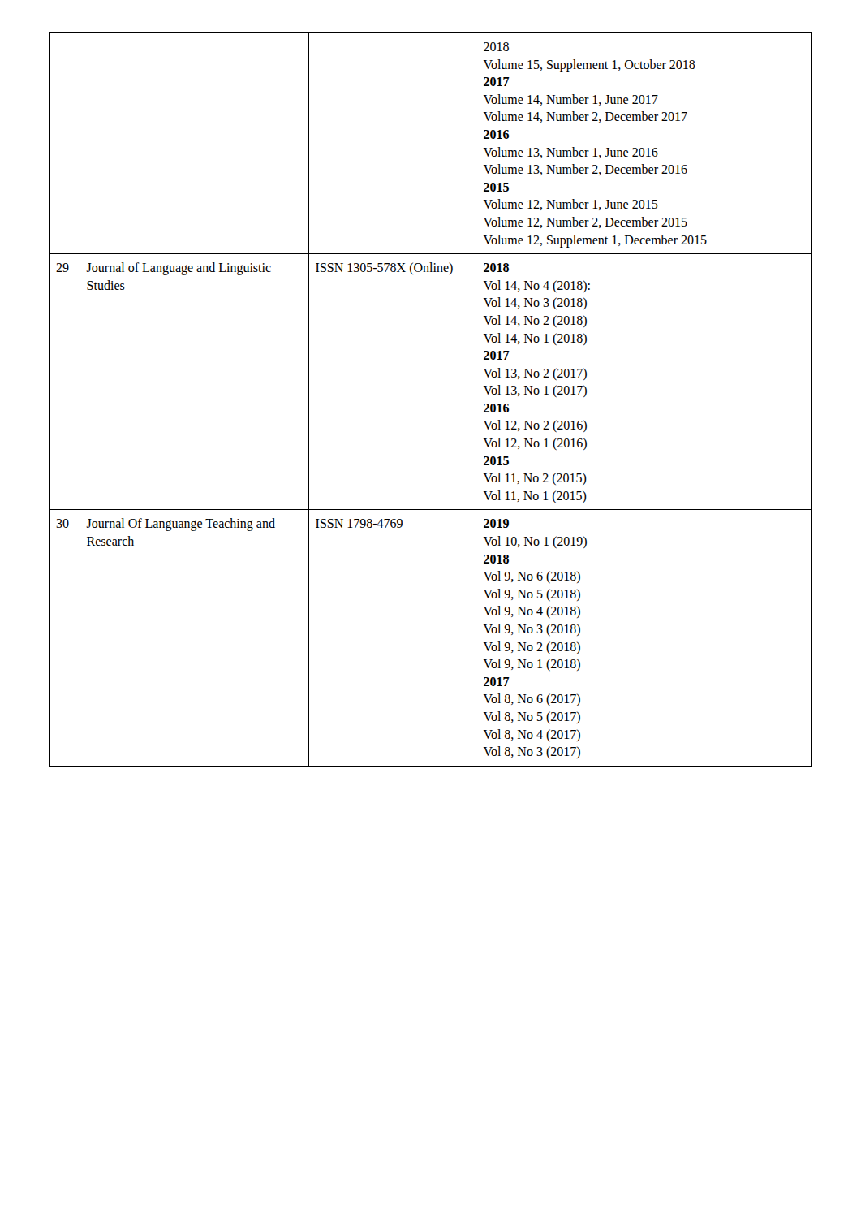| | | | 2018 Volume 15, Supplement 1, October 2018 2017 Volume 14, Number 1, June 2017 Volume 14, Number 2, December 2017 2016 Volume 13, Number 1, June 2016 Volume 13, Number 2, December 2016 2015 Volume 12, Number 1, June 2015 Volume 12, Number 2, December 2015 Volume 12, Supplement 1, December 2015 |
| 29 | Journal of Language and Linguistic Studies | ISSN 1305-578X (Online) | 2018 Vol 14, No 4 (2018): Vol 14, No 3 (2018) Vol 14, No 2 (2018) Vol 14, No 1 (2018) 2017 Vol 13, No 2 (2017) Vol 13, No 1 (2017) 2016 Vol 12, No 2 (2016) Vol 12, No 1 (2016) 2015 Vol 11, No 2 (2015) Vol 11, No 1 (2015) |
| 30 | Journal Of Languange Teaching and Research | ISSN 1798-4769 | 2019 Vol 10, No 1 (2019) 2018 Vol 9, No 6 (2018) Vol 9, No 5 (2018) Vol 9, No 4 (2018) Vol 9, No 3 (2018) Vol 9, No 2 (2018) Vol 9, No 1 (2018) 2017 Vol 8, No 6 (2017) Vol 8, No 5 (2017) Vol 8, No 4 (2017) Vol 8, No 3 (2017) |